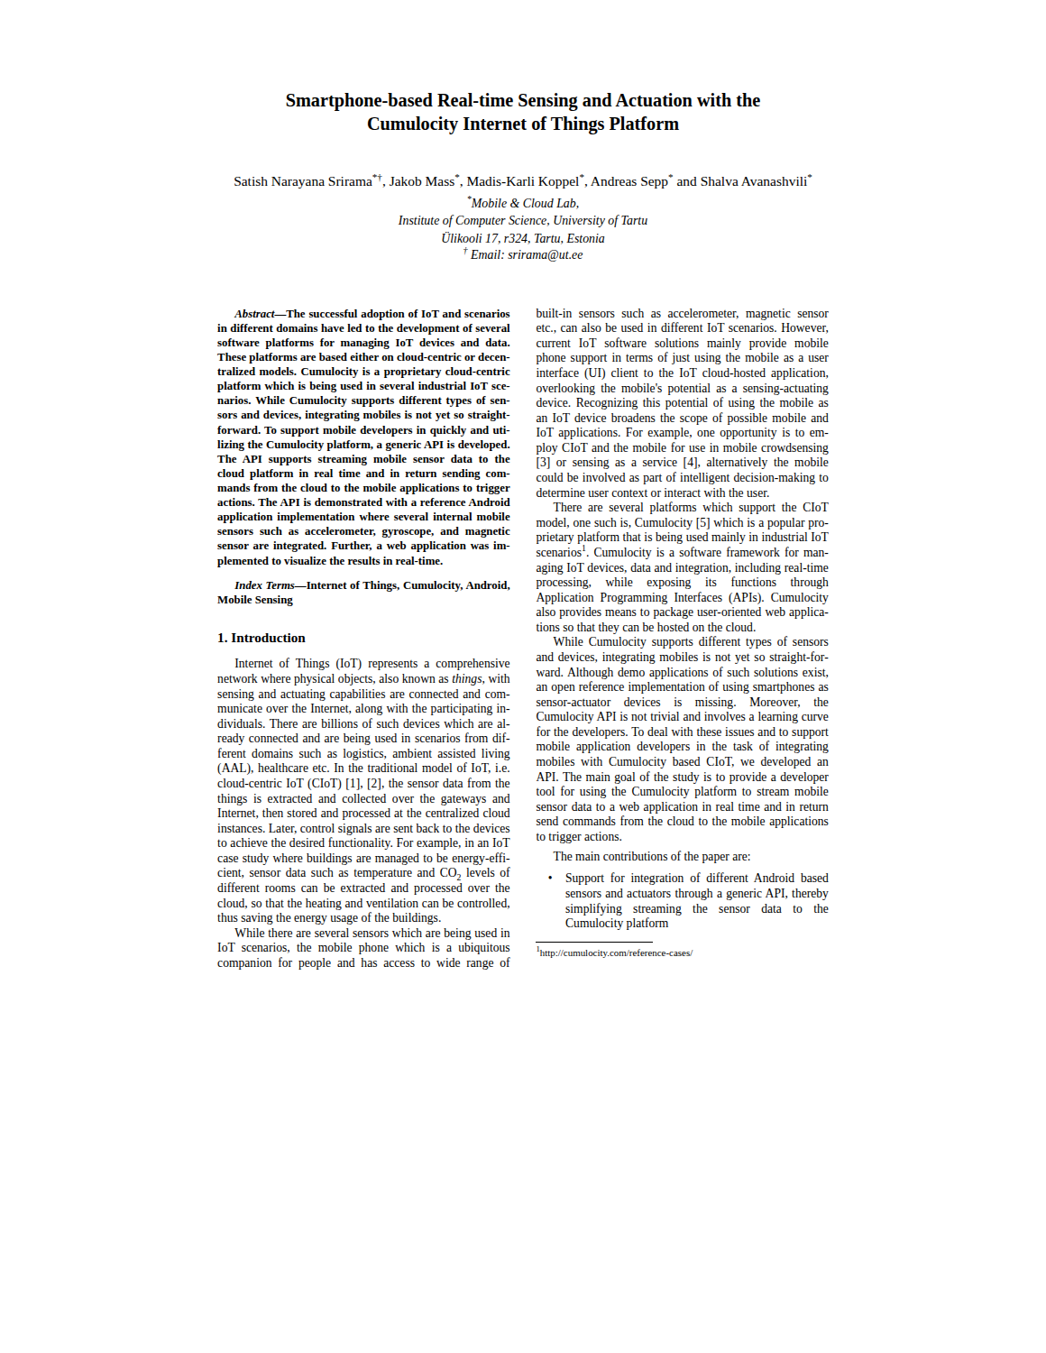Smartphone-based Real-time Sensing and Actuation with the Cumulocity Internet of Things Platform
Satish Narayana Srirama*†, Jakob Mass*, Madis-Karli Koppel*, Andreas Sepp* and Shalva Avanashvili*
*Mobile & Cloud Lab,
Institute of Computer Science, University of Tartu
Ülikooli 17, r324, Tartu, Estonia
† Email: srirama@ut.ee
Abstract—The successful adoption of IoT and scenarios in different domains have led to the development of several software platforms for managing IoT devices and data. These platforms are based either on cloud-centric or decentralized models. Cumulocity is a proprietary cloud-centric platform which is being used in several industrial IoT scenarios. While Cumulocity supports different types of sensors and devices, integrating mobiles is not yet so straight-forward. To support mobile developers in quickly and utilizing the Cumulocity platform, a generic API is developed. The API supports streaming mobile sensor data to the cloud platform in real time and in return sending commands from the cloud to the mobile applications to trigger actions. The API is demonstrated with a reference Android application implementation where several internal mobile sensors such as accelerometer, gyroscope, and magnetic sensor are integrated. Further, a web application was implemented to visualize the results in real-time.
Index Terms—Internet of Things, Cumulocity, Android, Mobile Sensing
1. Introduction
Internet of Things (IoT) represents a comprehensive network where physical objects, also known as things, with sensing and actuating capabilities are connected and communicate over the Internet, along with the participating individuals. There are billions of such devices which are already connected and are being used in scenarios from different domains such as logistics, ambient assisted living (AAL), healthcare etc. In the traditional model of IoT, i.e. cloud-centric IoT (CIoT) [1], [2], the sensor data from the things is extracted and collected over the gateways and Internet, then stored and processed at the centralized cloud instances. Later, control signals are sent back to the devices to achieve the desired functionality. For example, in an IoT case study where buildings are managed to be energy-efficient, sensor data such as temperature and CO2 levels of different rooms can be extracted and processed over the cloud, so that the heating and ventilation can be controlled, thus saving the energy usage of the buildings.
While there are several sensors which are being used in IoT scenarios, the mobile phone which is a ubiquitous companion for people and has access to wide range of built-in sensors such as accelerometer, magnetic sensor etc., can also be used in different IoT scenarios. However, current IoT software solutions mainly provide mobile phone support in terms of just using the mobile as a user interface (UI) client to the IoT cloud-hosted application, overlooking the mobile's potential as a sensing-actuating device. Recognizing this potential of using the mobile as an IoT device broadens the scope of possible mobile and IoT applications. For example, one opportunity is to employ CIoT and the mobile for use in mobile crowdsensing [3] or sensing as a service [4], alternatively the mobile could be involved as part of intelligent decision-making to determine user context or interact with the user.
There are several platforms which support the CIoT model, one such is, Cumulocity [5] which is a popular proprietary platform that is being used mainly in industrial IoT scenarios1. Cumulocity is a software framework for managing IoT devices, data and integration, including real-time processing, while exposing its functions through Application Programming Interfaces (APIs). Cumulocity also provides means to package user-oriented web applications so that they can be hosted on the cloud.
While Cumulocity supports different types of sensors and devices, integrating mobiles is not yet so straight-forward. Although demo applications of such solutions exist, an open reference implementation of using smartphones as sensor-actuator devices is missing. Moreover, the Cumulocity API is not trivial and involves a learning curve for the developers. To deal with these issues and to support mobile application developers in the task of integrating mobiles with Cumulocity based CIoT, we developed an API. The main goal of the study is to provide a developer tool for using the Cumulocity platform to stream mobile sensor data to a web application in real time and in return send commands from the cloud to the mobile applications to trigger actions.
The main contributions of the paper are:
Support for integration of different Android based sensors and actuators through a generic API, thereby simplifying streaming the sensor data to the Cumulocity platform
1http://cumulocity.com/reference-cases/